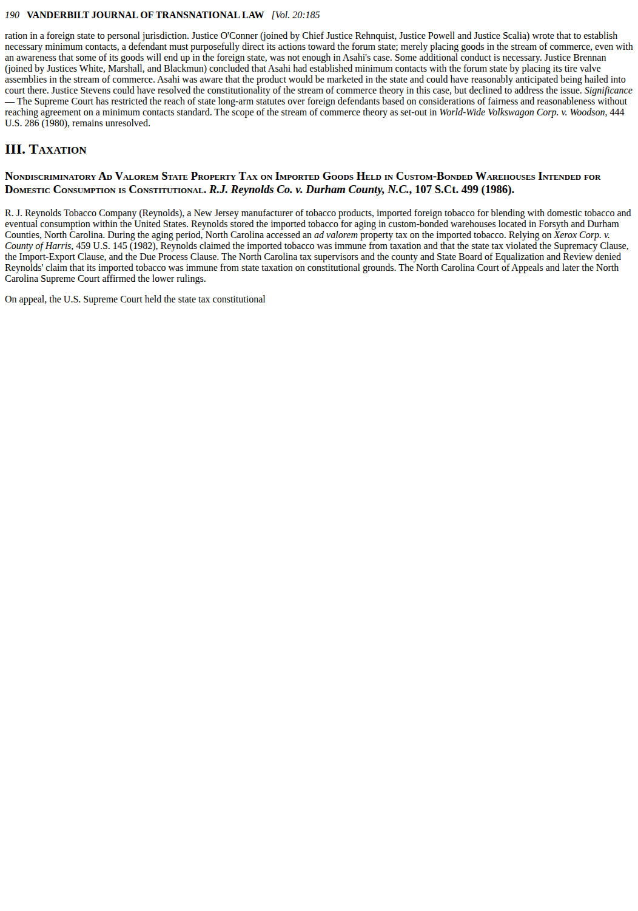190 VANDERBILT JOURNAL OF TRANSNATIONAL LAW [Vol. 20:185
ration in a foreign state to personal jurisdiction. Justice O'Conner (joined by Chief Justice Rehnquist, Justice Powell and Justice Scalia) wrote that to establish necessary minimum contacts, a defendant must purposefully direct its actions toward the forum state; merely placing goods in the stream of commerce, even with an awareness that some of its goods will end up in the foreign state, was not enough in Asahi's case. Some additional conduct is necessary. Justice Brennan (joined by Justices White, Marshall, and Blackmun) concluded that Asahi had established minimum contacts with the forum state by placing its tire valve assemblies in the stream of commerce. Asahi was aware that the product would be marketed in the state and could have reasonably anticipated being hailed into court there. Justice Stevens could have resolved the constitutionality of the stream of commerce theory in this case, but declined to address the issue. Significance — The Supreme Court has restricted the reach of state long-arm statutes over foreign defendants based on considerations of fairness and reasonableness without reaching agreement on a minimum contacts standard. The scope of the stream of commerce theory as set-out in World-Wide Volkswagon Corp. v. Woodson, 444 U.S. 286 (1980), remains unresolved.
III. Taxation
Nondiscriminatory Ad Valorem State Property Tax on Imported Goods Held in Custom-Bonded Warehouses Intended for Domestic Consumption is Constitutional. R.J. Reynolds Co. v. Durham County, N.C., 107 S.Ct. 499 (1986).
R. J. Reynolds Tobacco Company (Reynolds), a New Jersey manufacturer of tobacco products, imported foreign tobacco for blending with domestic tobacco and eventual consumption within the United States. Reynolds stored the imported tobacco for aging in custom-bonded warehouses located in Forsyth and Durham Counties, North Carolina. During the aging period, North Carolina accessed an ad valorem property tax on the imported tobacco. Relying on Xerox Corp. v. County of Harris, 459 U.S. 145 (1982), Reynolds claimed the imported tobacco was immune from taxation and that the state tax violated the Supremacy Clause, the Import-Export Clause, and the Due Process Clause. The North Carolina tax supervisors and the county and State Board of Equalization and Review denied Reynolds' claim that its imported tobacco was immune from state taxation on constitutional grounds. The North Carolina Court of Appeals and later the North Carolina Supreme Court affirmed the lower rulings.
On appeal, the U.S. Supreme Court held the state tax constitutional